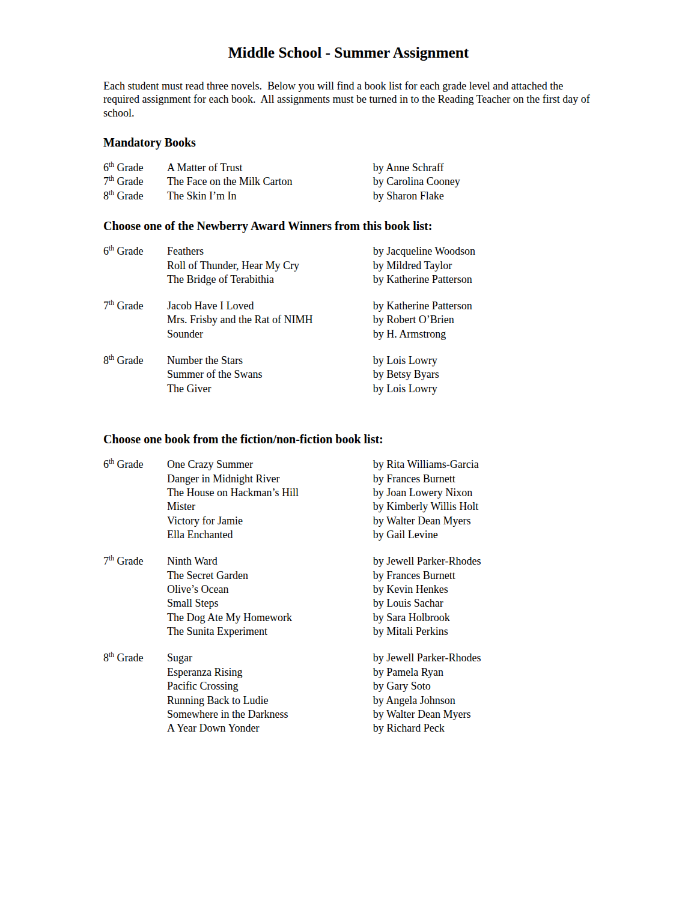Middle School - Summer Assignment
Each student must read three novels. Below you will find a book list for each grade level and attached the required assignment for each book. All assignments must be turned in to the Reading Teacher on the first day of school.
Mandatory Books
| 6 th Grade | A Matter of Trust | by Anne Schraff |
| 7 th Grade | The Face on the Milk Carton | by Carolina Cooney |
| 8 th Grade | The Skin I’m In | by Sharon Flake |
Choose one of the Newberry Award Winners from this book list:
| 6 th Grade | Feathers | by Jacqueline Woodson |
| | Roll of Thunder, Hear My Cry | by Mildred Taylor |
| | The Bridge of Terabithia | by Katherine Patterson |
| 7 th Grade | Jacob Have I Loved | by Katherine Patterson |
| | Mrs. Frisby and the Rat of NIMH | by Robert O’Brien |
| | Sounder | by H. Armstrong |
| 8 th Grade | Number the Stars | by Lois Lowry |
| | Summer of the Swans | by Betsy Byars |
| | The Giver | by Lois Lowry |
Choose one book from the fiction/non-fiction book list:
| 6 th Grade | One Crazy Summer | by Rita Williams-Garcia |
| | Danger in Midnight River | by Frances Burnett |
| | The House on Hackman’s Hill | by Joan Lowery Nixon |
| | Mister | by Kimberly Willis Holt |
| | Victory for Jamie | by Walter Dean Myers |
| | Ella Enchanted | by Gail Levine |
| 7 th Grade | Ninth Ward | by Jewell Parker-Rhodes |
| | The Secret Garden | by Frances Burnett |
| | Olive’s Ocean | by Kevin Henkes |
| | Small Steps | by Louis Sachar |
| | The Dog Ate My Homework | by Sara Holbrook |
| | The Sunita Experiment | by Mitali Perkins |
| 8 th Grade | Sugar | by Jewell Parker-Rhodes |
| | Esperanza Rising | by Pamela Ryan |
| | Pacific Crossing | by Gary Soto |
| | Running Back to Ludie | by Angela Johnson |
| | Somewhere in the Darkness | by Walter Dean Myers |
| | A Year Down Yonder | by Richard Peck |